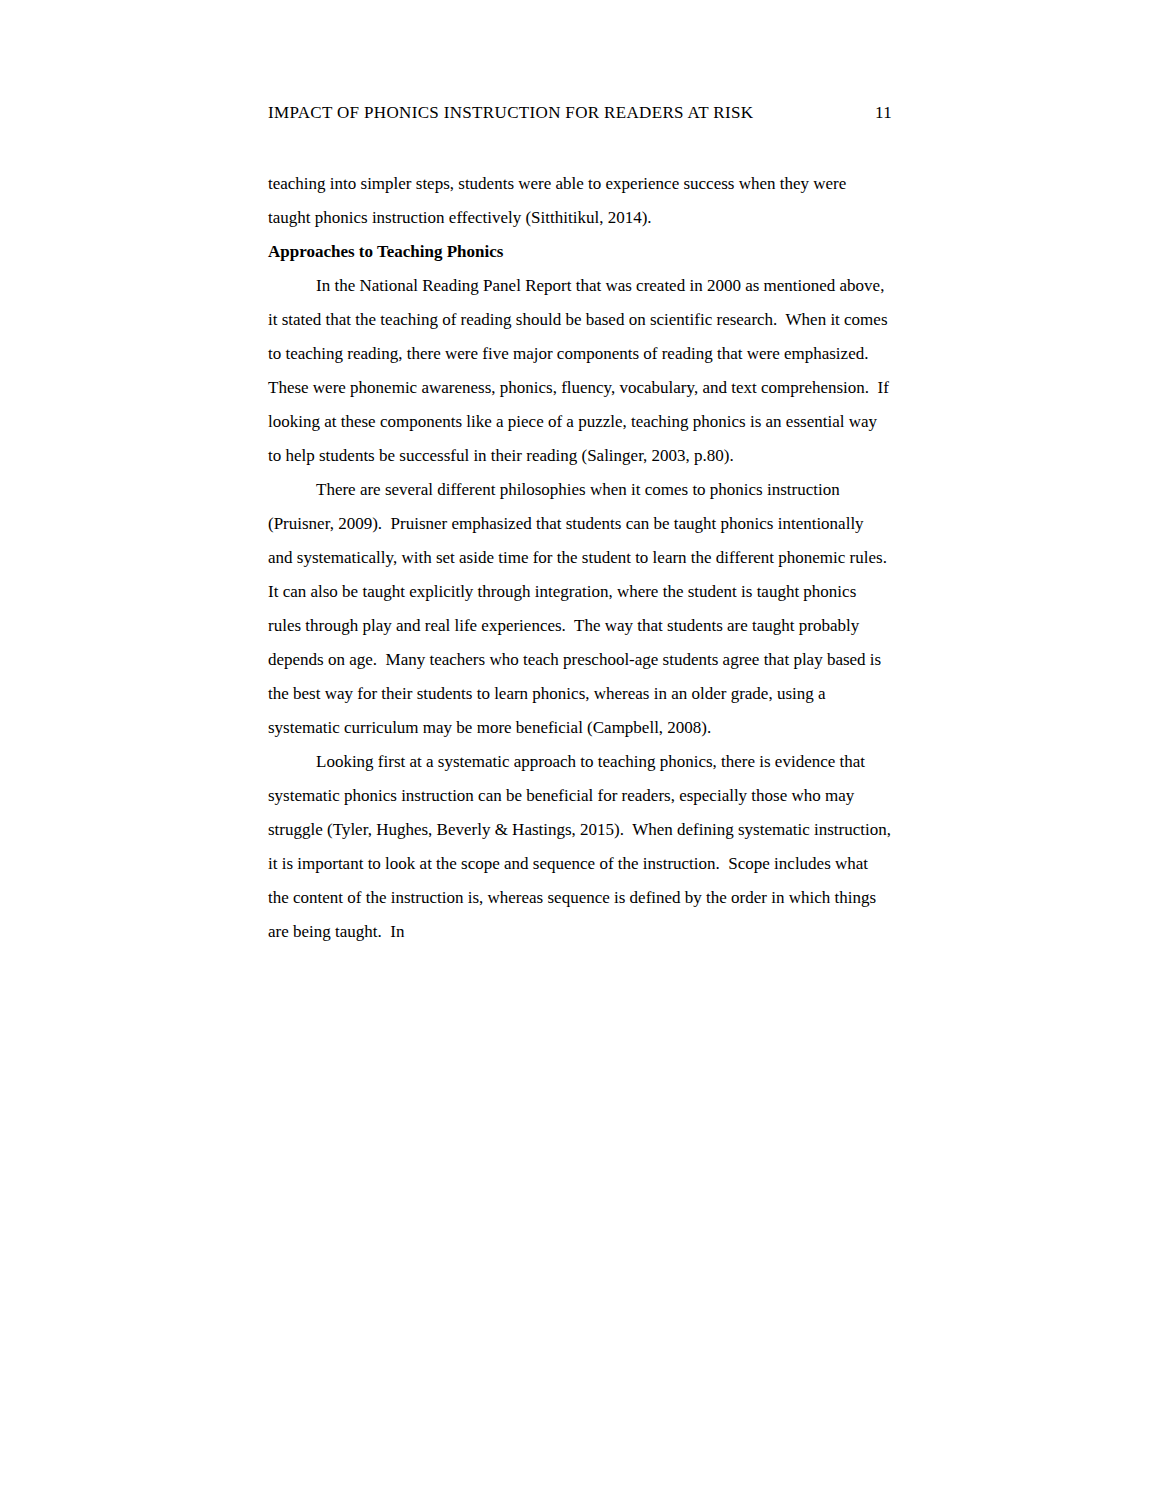Impact of Phonics Instruction for Readers at Risk 11
teaching into simpler steps, students were able to experience success when they were taught phonics instruction effectively (Sitthitikul, 2014).
Approaches to Teaching Phonics
In the National Reading Panel Report that was created in 2000 as mentioned above, it stated that the teaching of reading should be based on scientific research. When it comes to teaching reading, there were five major components of reading that were emphasized. These were phonemic awareness, phonics, fluency, vocabulary, and text comprehension. If looking at these components like a piece of a puzzle, teaching phonics is an essential way to help students be successful in their reading (Salinger, 2003, p.80).
There are several different philosophies when it comes to phonics instruction (Pruisner, 2009). Pruisner emphasized that students can be taught phonics intentionally and systematically, with set aside time for the student to learn the different phonemic rules. It can also be taught explicitly through integration, where the student is taught phonics rules through play and real life experiences. The way that students are taught probably depends on age. Many teachers who teach preschool-age students agree that play based is the best way for their students to learn phonics, whereas in an older grade, using a systematic curriculum may be more beneficial (Campbell, 2008).
Looking first at a systematic approach to teaching phonics, there is evidence that systematic phonics instruction can be beneficial for readers, especially those who may struggle (Tyler, Hughes, Beverly & Hastings, 2015). When defining systematic instruction, it is important to look at the scope and sequence of the instruction. Scope includes what the content of the instruction is, whereas sequence is defined by the order in which things are being taught. In